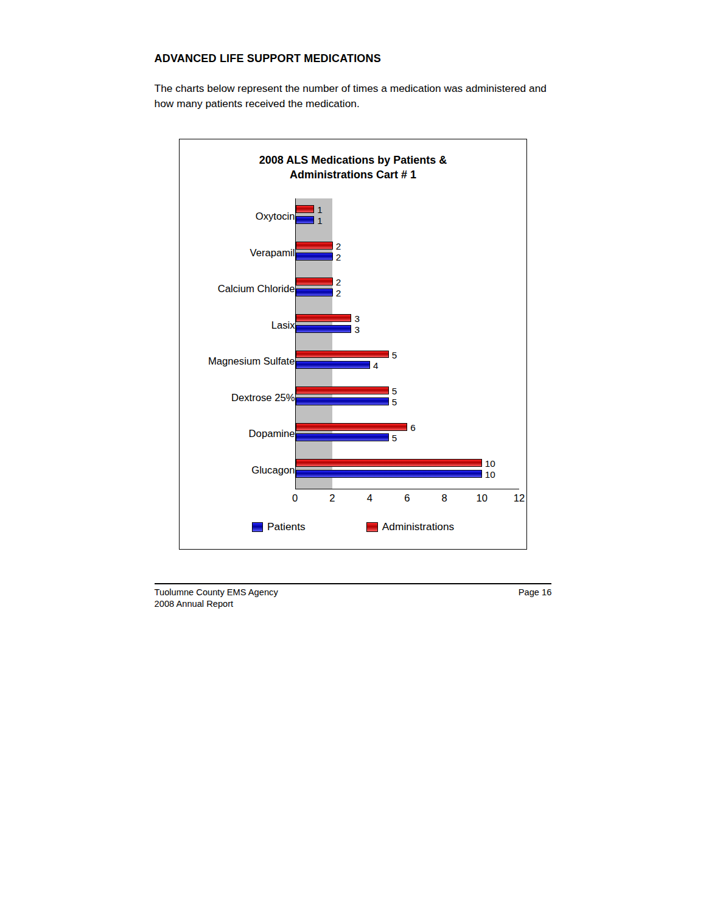ADVANCED LIFE SUPPORT MEDICATIONS
The charts below represent the number of times a medication was administered and how many patients received the medication.
2008 ALS Medications by Patients &
Administrations Cart # 1
| Oxytocin | 1 1 |
| Verapamil | 2 2 |
| Calcium Chloride | 2 2 |
| Lasix | 3 3 |
| Magnesium Sulfate | 5 4 |
| Dextrose 25% | 5 5 |
| Dopamine | 6 5 |
| Glucagon | 10 10 |
0 2 4 6 8 10 12
Patients
Administrations
Tuolumne County EMS Agency
2008 Annual Report
Page 16